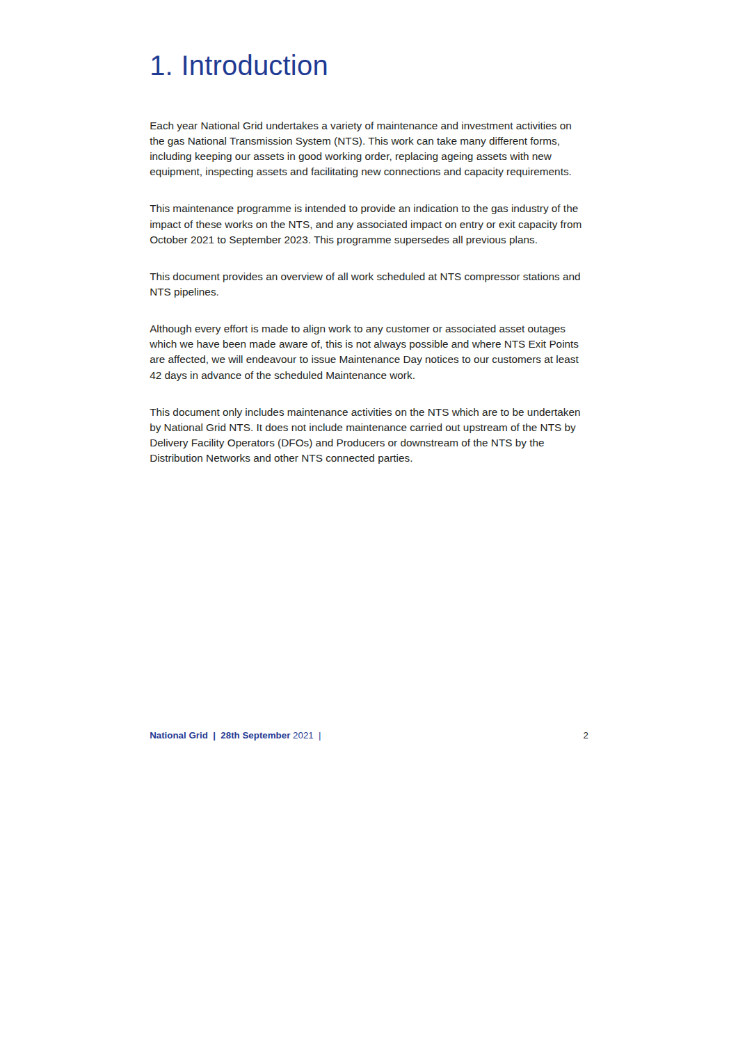1. Introduction
Each year National Grid undertakes a variety of maintenance and investment activities on the gas National Transmission System (NTS). This work can take many different forms, including keeping our assets in good working order, replacing ageing assets with new equipment, inspecting assets and facilitating new connections and capacity requirements.
This maintenance programme is intended to provide an indication to the gas industry of the impact of these works on the NTS, and any associated impact on entry or exit capacity from October 2021 to September 2023. This programme supersedes all previous plans.
This document provides an overview of all work scheduled at NTS compressor stations and NTS pipelines.
Although every effort is made to align work to any customer or associated asset outages which we have been made aware of, this is not always possible and where NTS Exit Points are affected, we will endeavour to issue Maintenance Day notices to our customers at least 42 days in advance of the scheduled Maintenance work.
This document only includes maintenance activities on the NTS which are to be undertaken by National Grid NTS. It does not include maintenance carried out upstream of the NTS by Delivery Facility Operators (DFOs) and Producers or downstream of the NTS by the Distribution Networks and other NTS connected parties.
National Grid | 28th September 2021 |
2